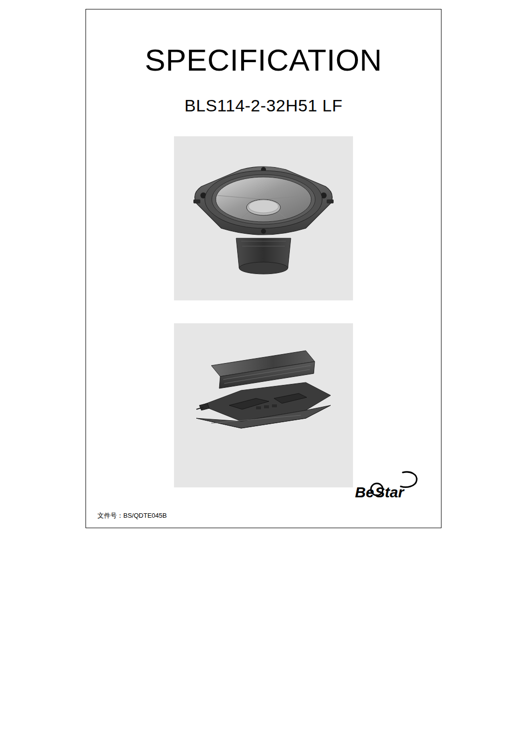SPECIFICATION
BLS114-2-32H51 LF
Be Star
文件号：BS/QDTE045B